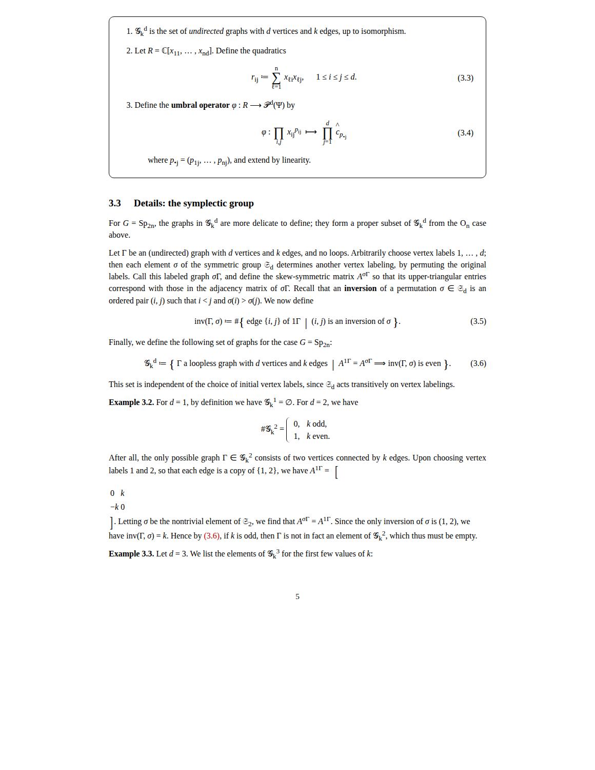𝒢kd is the set of undirected graphs with d vertices and k edges, up to isomorphism.
Let R = ℂ[x11, … , xnd]. Define the quadratics
rij ≔ n∑ℓ=1 xℓixℓj, 1 ≤ i ≤ j ≤ d. (3.3)
Define the umbral operator φ : R ⟶ 𝒫d(Ψ) by
φ : ∏i,j xijpij ⟼ d∏j=1 cp•j (3.4)
where p•j = (p1j, … , pnj), and extend by linearity.
3.3 Details: the symplectic group
For G = Sp2n, the graphs in 𝒢kd are more delicate to define; they form a proper subset of 𝒢kd from the On case above.
Let Γ be an (undirected) graph with d vertices and k edges, and no loops. Arbitrarily choose vertex labels 1, … , d; then each element σ of the symmetric group 𝔖d determines another vertex labeling, by permuting the original labels. Call this labeled graph σ Γ, and define the skew-symmetric matrix Aσ Γ so that its upper-triangular entries correspond with those in the adjacency matrix of σ Γ. Recall that an inversion of a permutation σ ∈ 𝔖d is an ordered pair (i, j) such that i < j and σ(i) > σ(j). We now define
inv(Γ, σ) ≔ #{ edge {i, j} of 1Γ | (i, j) is an inversion of σ }. (3.5)
Finally, we define the following set of graphs for the case G = Sp2n:
𝒢kd ≔ { Γ a loopless graph with d vertices and k edges | A1Γ = Aσ Γ ⟹ inv(Γ, σ) is even }. (3.6)
This set is independent of the choice of initial vertex labels, since 𝔖d acts transitively on vertex labelings.
Example 3.2. For d = 1, by definition we have 𝒢k1 = ∅. For d = 2, we have
#𝒢k2 =
| 0, | k odd, |
| 1, | k even. |
After all, the only possible graph Γ ∈ 𝒢k2 consists of two vertices connected by k edges. Upon choosing vertex labels 1 and 2, so that each edge is a copy of {1, 2}, we have A1Γ = [
| 0 | k |
| − k | 0 |
]. Letting σ be the nontrivial element of 𝔖2, we find that Aσ Γ = A1Γ. Since the only inversion of σ is (1, 2), we have inv(Γ, σ) = k. Hence by (3.6), if k is odd, then Γ is not in fact an element of 𝒢k2, which thus must be empty.
Example 3.3. Let d = 3. We list the elements of 𝒢k3 for the first few values of k:
5